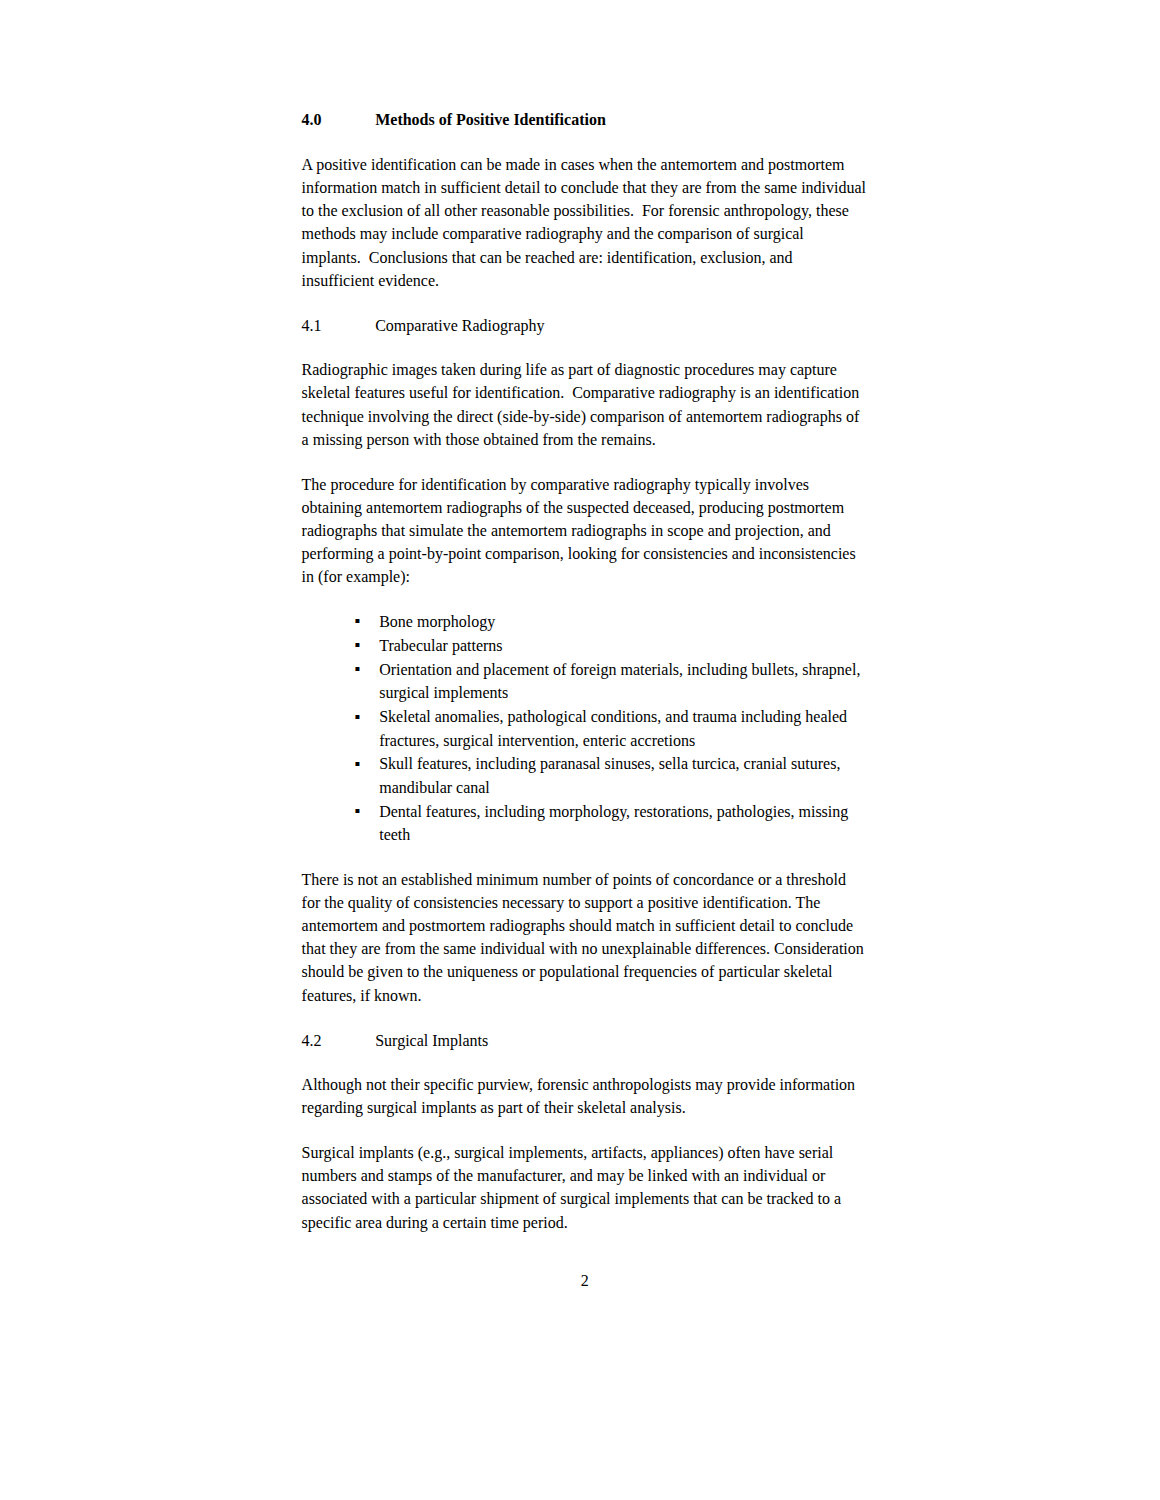4.0 Methods of Positive Identification
A positive identification can be made in cases when the antemortem and postmortem information match in sufficient detail to conclude that they are from the same individual to the exclusion of all other reasonable possibilities. For forensic anthropology, these methods may include comparative radiography and the comparison of surgical implants. Conclusions that can be reached are: identification, exclusion, and insufficient evidence.
4.1 Comparative Radiography
Radiographic images taken during life as part of diagnostic procedures may capture skeletal features useful for identification. Comparative radiography is an identification technique involving the direct (side-by-side) comparison of antemortem radiographs of a missing person with those obtained from the remains.
The procedure for identification by comparative radiography typically involves obtaining antemortem radiographs of the suspected deceased, producing postmortem radiographs that simulate the antemortem radiographs in scope and projection, and performing a point-by-point comparison, looking for consistencies and inconsistencies in (for example):
Bone morphology
Trabecular patterns
Orientation and placement of foreign materials, including bullets, shrapnel, surgical implements
Skeletal anomalies, pathological conditions, and trauma including healed fractures, surgical intervention, enteric accretions
Skull features, including paranasal sinuses, sella turcica, cranial sutures, mandibular canal
Dental features, including morphology, restorations, pathologies, missing teeth
There is not an established minimum number of points of concordance or a threshold for the quality of consistencies necessary to support a positive identification. The antemortem and postmortem radiographs should match in sufficient detail to conclude that they are from the same individual with no unexplainable differences. Consideration should be given to the uniqueness or populational frequencies of particular skeletal features, if known.
4.2 Surgical Implants
Although not their specific purview, forensic anthropologists may provide information regarding surgical implants as part of their skeletal analysis.
Surgical implants (e.g., surgical implements, artifacts, appliances) often have serial numbers and stamps of the manufacturer, and may be linked with an individual or associated with a particular shipment of surgical implements that can be tracked to a specific area during a certain time period.
2